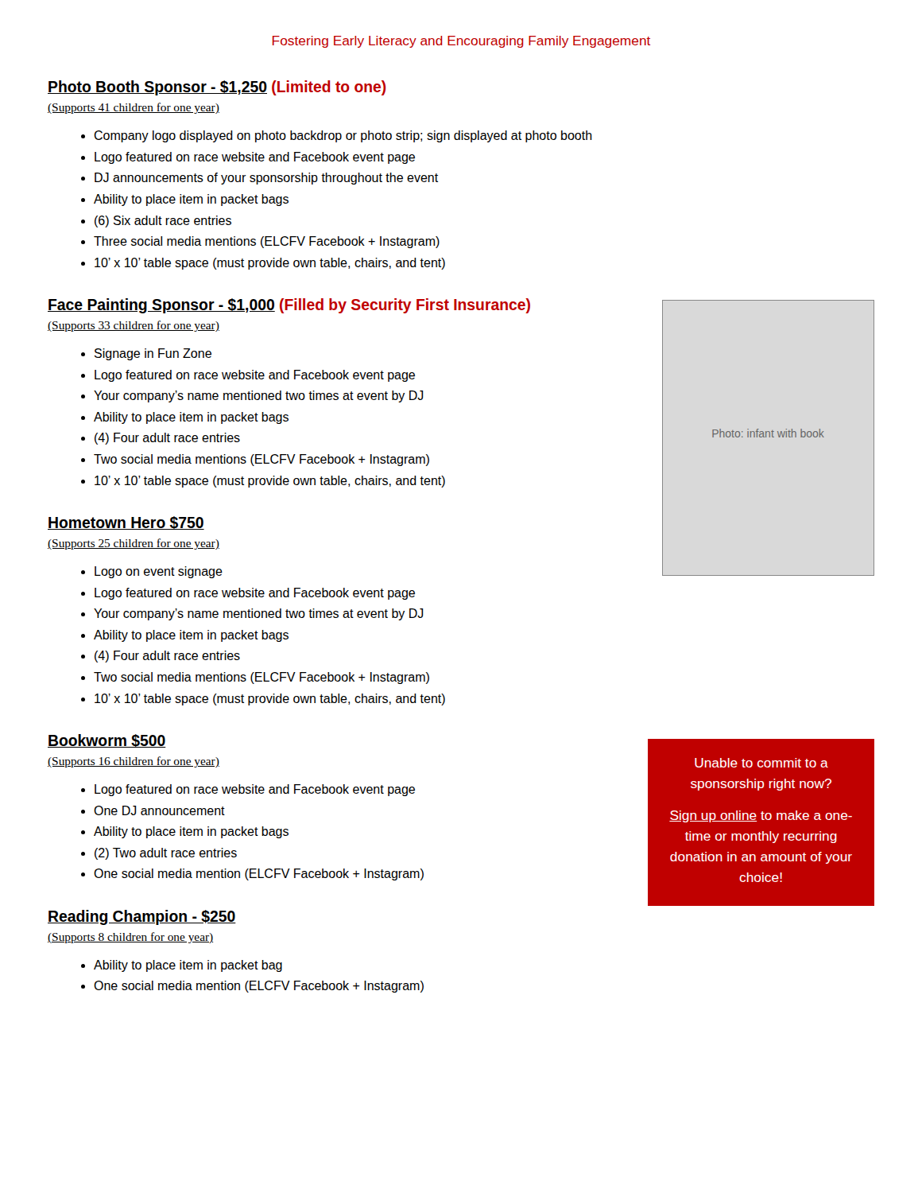Fostering Early Literacy and Encouraging Family Engagement
Photo Booth Sponsor - $1,250 (Limited to one)
(Supports 41 children for one year)
Company logo displayed on photo backdrop or photo strip; sign displayed at photo booth
Logo featured on race website and Facebook event page
DJ announcements of your sponsorship throughout the event
Ability to place item in packet bags
(6) Six adult race entries
Three social media mentions (ELCFV Facebook + Instagram)
10’ x 10’ table space (must provide own table, chairs, and tent)
Face Painting Sponsor - $1,000 (Filled by Security First Insurance)
(Supports 33 children for one year)
Signage in Fun Zone
Logo featured on race website and Facebook event page
Your company’s name mentioned two times at event by DJ
Ability to place item in packet bags
(4) Four adult race entries
Two social media mentions (ELCFV Facebook + Instagram)
10’ x 10’ table space (must provide own table, chairs, and tent)
Hometown Hero $750
(Supports 25 children for one year)
Logo on event signage
Logo featured on race website and Facebook event page
Your company’s name mentioned two times at event by DJ
Ability to place item in packet bags
(4) Four adult race entries
Two social media mentions (ELCFV Facebook + Instagram)
10’ x 10’ table space (must provide own table, chairs, and tent)
Unable to commit to a sponsorship right now?
Sign up online to make a one-time or monthly recurring donation in an amount of your choice!
Bookworm $500
(Supports 16 children for one year)
Logo featured on race website and Facebook event page
One DJ announcement
Ability to place item in packet bags
(2) Two adult race entries
One social media mention (ELCFV Facebook + Instagram)
Reading Champion - $250
(Supports 8 children for one year)
Ability to place item in packet bag
One social media mention (ELCFV Facebook + Instagram)